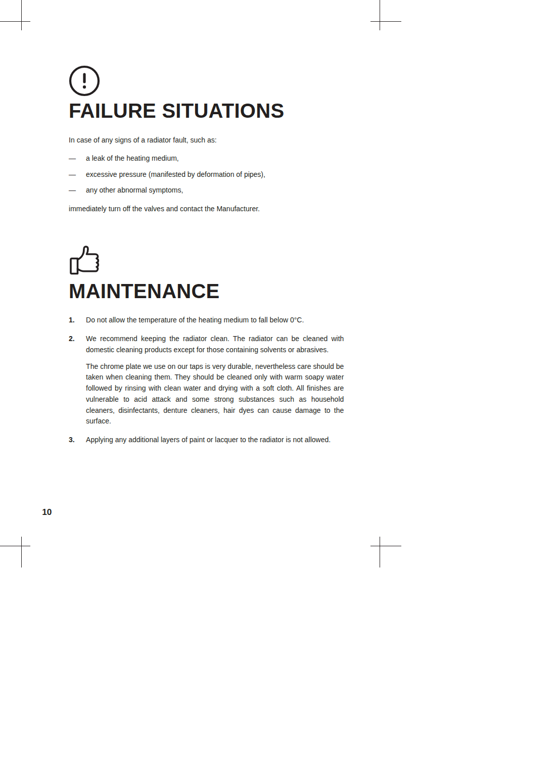FAILURE SITUATIONS
In case of any signs of a radiator fault, such as:
a leak of the heating medium,
excessive pressure (manifested by deformation of pipes),
any other abnormal symptoms,
immediately turn off the valves and contact the Manufacturer.
MAINTENANCE
Do not allow the temperature of the heating medium to fall below 0°C.
We recommend keeping the radiator clean. The radiator can be cleaned with domestic cleaning products except for those containing solvents or abrasives.
The chrome plate we use on our taps is very durable, nevertheless care should be taken when cleaning them. They should be cleaned only with warm soapy water followed by rinsing with clean water and drying with a soft cloth. All finishes are vulnerable to acid attack and some strong substances such as household cleaners, disinfectants, denture cleaners, hair dyes can cause damage to the surface.
Applying any additional layers of paint or lacquer to the radiator is not allowed.
10